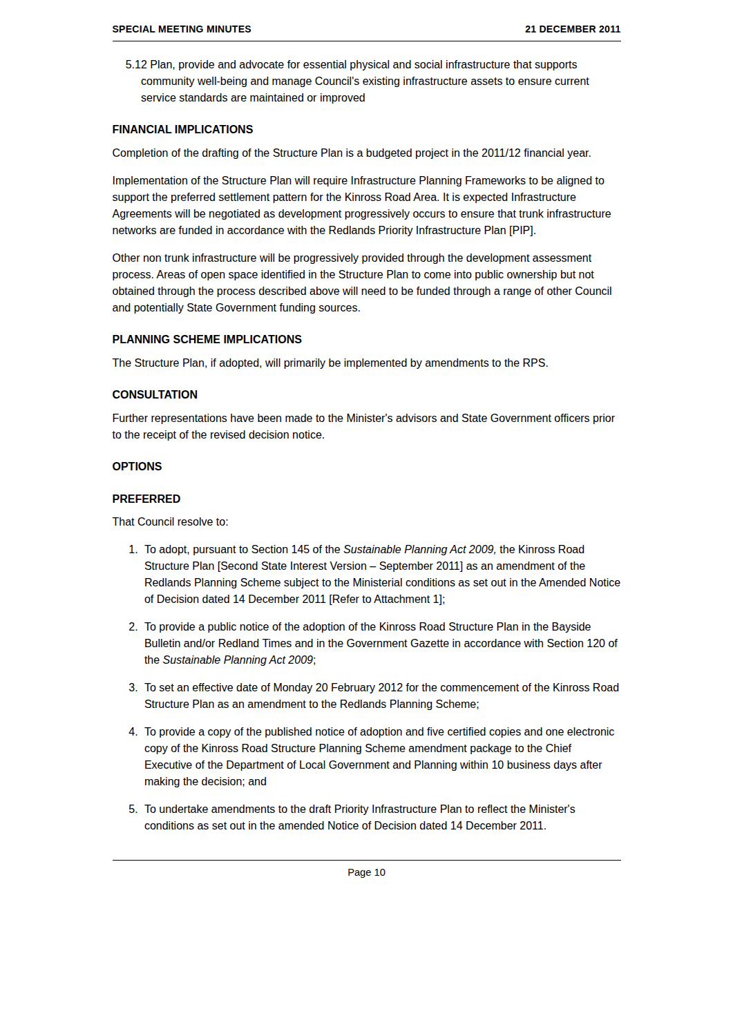SPECIAL MEETING MINUTES 21 DECEMBER 2011
5.12 Plan, provide and advocate for essential physical and social infrastructure that supports community well-being and manage Council's existing infrastructure assets to ensure current service standards are maintained or improved
Financial Implications
Completion of the drafting of the Structure Plan is a budgeted project in the 2011/12 financial year.
Implementation of the Structure Plan will require Infrastructure Planning Frameworks to be aligned to support the preferred settlement pattern for the Kinross Road Area. It is expected Infrastructure Agreements will be negotiated as development progressively occurs to ensure that trunk infrastructure networks are funded in accordance with the Redlands Priority Infrastructure Plan [PIP].
Other non trunk infrastructure will be progressively provided through the development assessment process. Areas of open space identified in the Structure Plan to come into public ownership but not obtained through the process described above will need to be funded through a range of other Council and potentially State Government funding sources.
Planning Scheme Implications
The Structure Plan, if adopted, will primarily be implemented by amendments to the RPS.
Consultation
Further representations have been made to the Minister's advisors and State Government officers prior to the receipt of the revised decision notice.
Options
Preferred
That Council resolve to:
To adopt, pursuant to Section 145 of the Sustainable Planning Act 2009, the Kinross Road Structure Plan [Second State Interest Version – September 2011] as an amendment of the Redlands Planning Scheme subject to the Ministerial conditions as set out in the Amended Notice of Decision dated 14 December 2011 [Refer to Attachment 1];
To provide a public notice of the adoption of the Kinross Road Structure Plan in the Bayside Bulletin and/or Redland Times and in the Government Gazette in accordance with Section 120 of the Sustainable Planning Act 2009;
To set an effective date of Monday 20 February 2012 for the commencement of the Kinross Road Structure Plan as an amendment to the Redlands Planning Scheme;
To provide a copy of the published notice of adoption and five certified copies and one electronic copy of the Kinross Road Structure Planning Scheme amendment package to the Chief Executive of the Department of Local Government and Planning within 10 business days after making the decision; and
To undertake amendments to the draft Priority Infrastructure Plan to reflect the Minister's conditions as set out in the amended Notice of Decision dated 14 December 2011.
Page 10